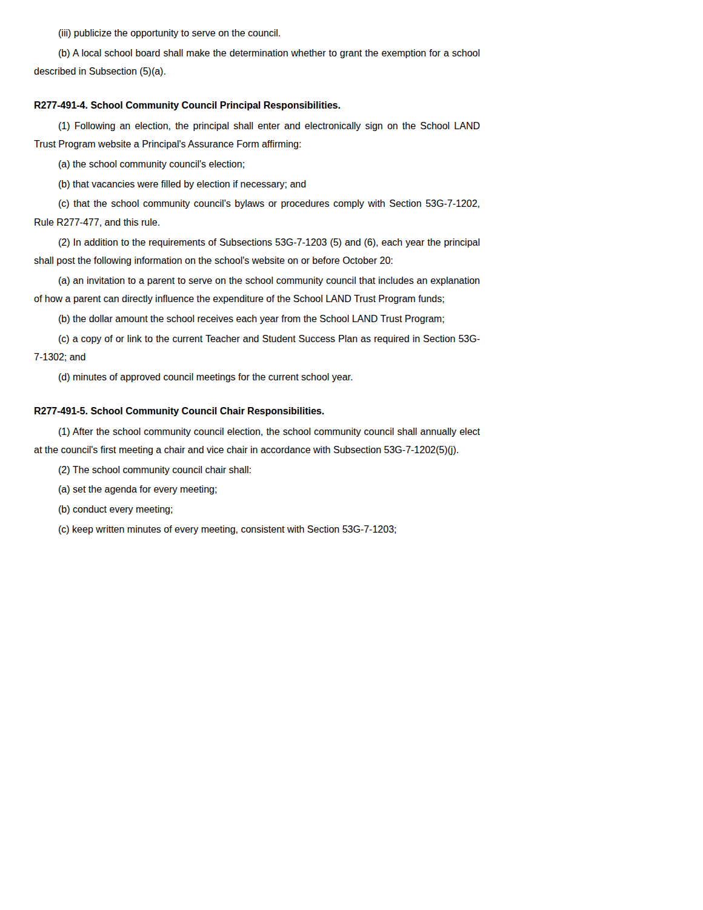(iii) publicize the opportunity to serve on the council.
(b) A local school board shall make the determination whether to grant the exemption for a school described in Subsection (5)(a).
R277-491-4. School Community Council Principal Responsibilities.
(1) Following an election, the principal shall enter and electronically sign on the School LAND Trust Program website a Principal's Assurance Form affirming:
(a) the school community council's election;
(b) that vacancies were filled by election if necessary; and
(c) that the school community council's bylaws or procedures comply with Section 53G-7-1202, Rule R277-477, and this rule.
(2) In addition to the requirements of Subsections 53G-7-1203 (5) and (6), each year the principal shall post the following information on the school's website on or before October 20:
(a) an invitation to a parent to serve on the school community council that includes an explanation of how a parent can directly influence the expenditure of the School LAND Trust Program funds;
(b) the dollar amount the school receives each year from the School LAND Trust Program;
(c) a copy of or link to the current Teacher and Student Success Plan as required in Section 53G-7-1302; and
(d) minutes of approved council meetings for the current school year.
R277-491-5. School Community Council Chair Responsibilities.
(1) After the school community council election, the school community council shall annually elect at the council's first meeting a chair and vice chair in accordance with Subsection 53G-7-1202(5)(j).
(2) The school community council chair shall:
(a) set the agenda for every meeting;
(b) conduct every meeting;
(c) keep written minutes of every meeting, consistent with Section 53G-7-1203;